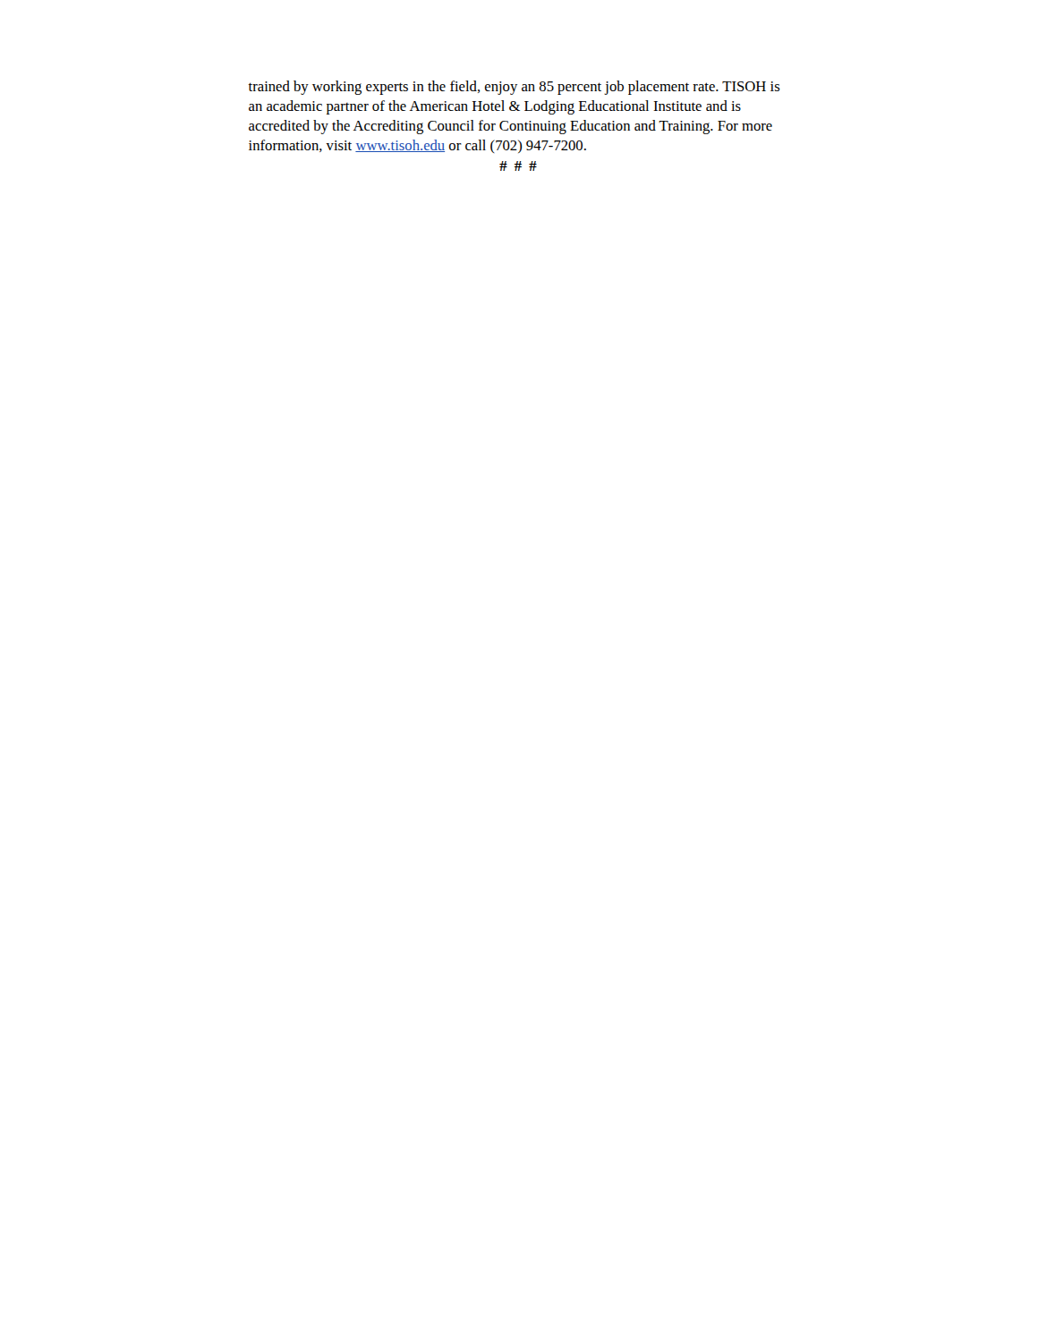trained by working experts in the field, enjoy an 85 percent job placement rate. TISOH is an academic partner of the American Hotel & Lodging Educational Institute and is accredited by the Accrediting Council for Continuing Education and Training. For more information, visit www.tisoh.edu or call (702) 947-7200.
# # #